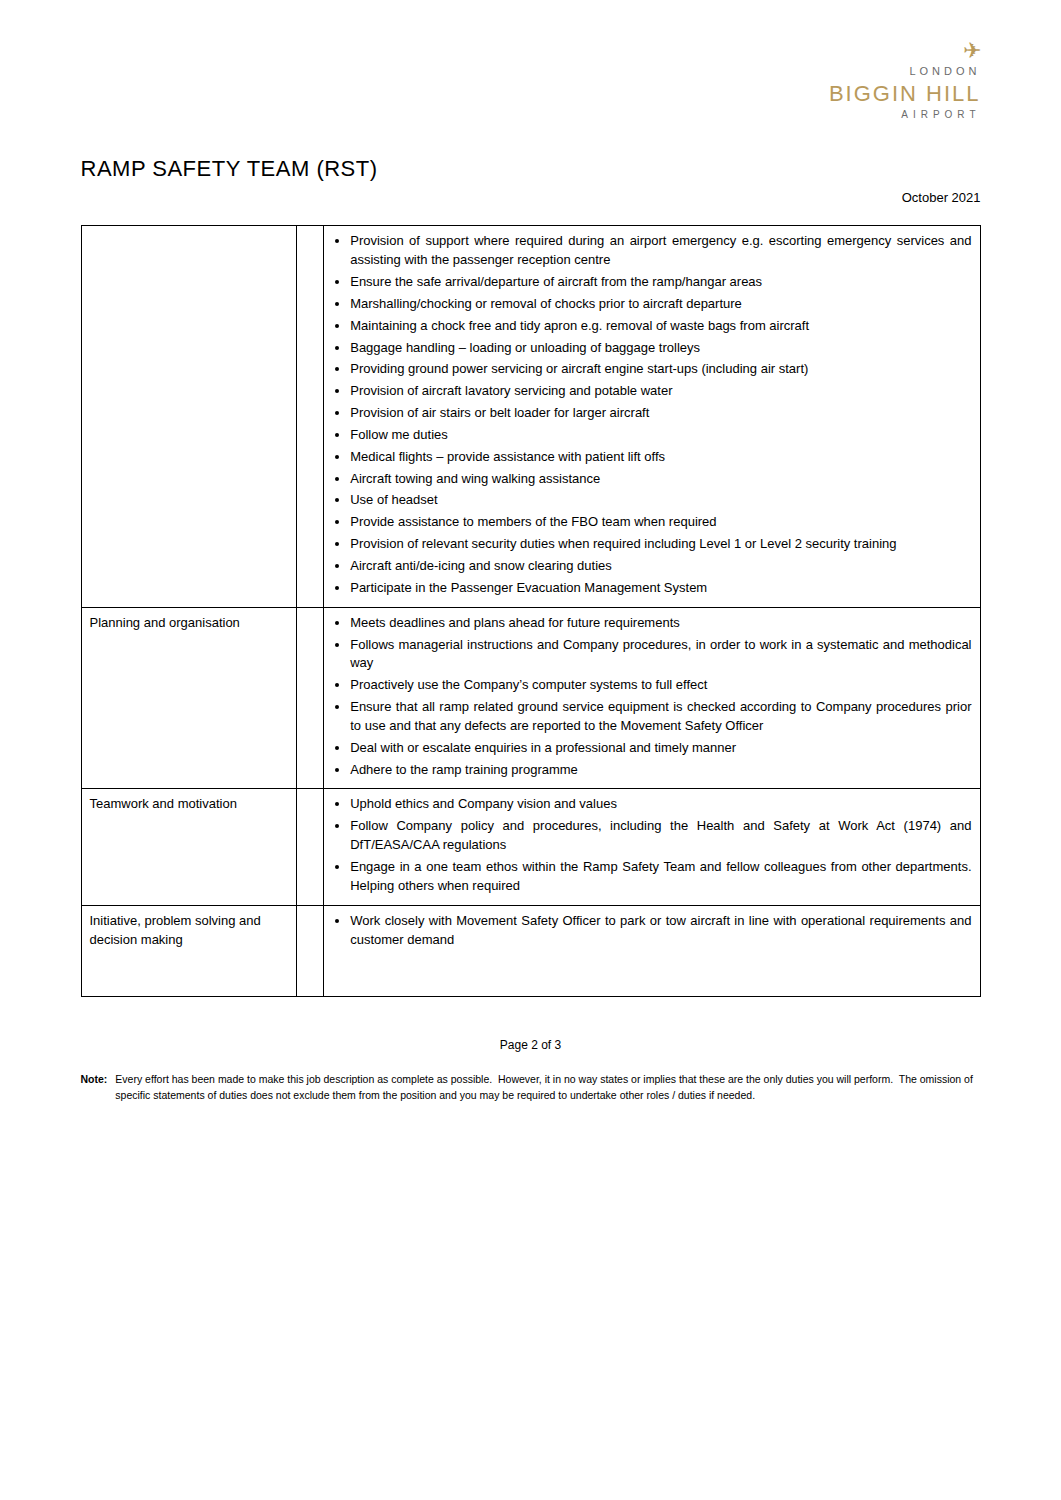✈
LONDON
BIGGIN HILL
AIRPORT
RAMP SAFETY TEAM (RST)
October 2021
| | | Provision of support where required during an airport emergency e.g. escorting emergency services and assisting with the passenger reception centre Ensure the safe arrival/departure of aircraft from the ramp/hangar areas Marshalling/chocking or removal of chocks prior to aircraft departure Maintaining a chock free and tidy apron e.g. removal of waste bags from aircraft Baggage handling – loading or unloading of baggage trolleys Providing ground power servicing or aircraft engine start-ups (including air start) Provision of aircraft lavatory servicing and potable water Provision of air stairs or belt loader for larger aircraft Follow me duties Medical flights – provide assistance with patient lift offs Aircraft towing and wing walking assistance Use of headset Provide assistance to members of the FBO team when required Provision of relevant security duties when required including Level 1 or Level 2 security training Aircraft anti/de-icing and snow clearing duties Participate in the Passenger Evacuation Management System |
| Planning and organisation | | Meets deadlines and plans ahead for future requirements Follows managerial instructions and Company procedures, in order to work in a systematic and methodical way Proactively use the Company’s computer systems to full effect Ensure that all ramp related ground service equipment is checked according to Company procedures prior to use and that any defects are reported to the Movement Safety Officer Deal with or escalate enquiries in a professional and timely manner Adhere to the ramp training programme |
| Teamwork and motivation | | Uphold ethics and Company vision and values Follow Company policy and procedures, including the Health and Safety at Work Act (1974) and DfT/EASA/CAA regulations Engage in a one team ethos within the Ramp Safety Team and fellow colleagues from other departments. Helping others when required |
| Initiative, problem solving and decision making | | Work closely with Movement Safety Officer to park or tow aircraft in line with operational requirements and customer demand |
Page 2 of 3
Note: Every effort has been made to make this job description as complete as possible. However, it in no way states or implies that these are the only duties you will perform. The omission of specific statements of duties does not exclude them from the position and you may be required to undertake other roles / duties if needed.